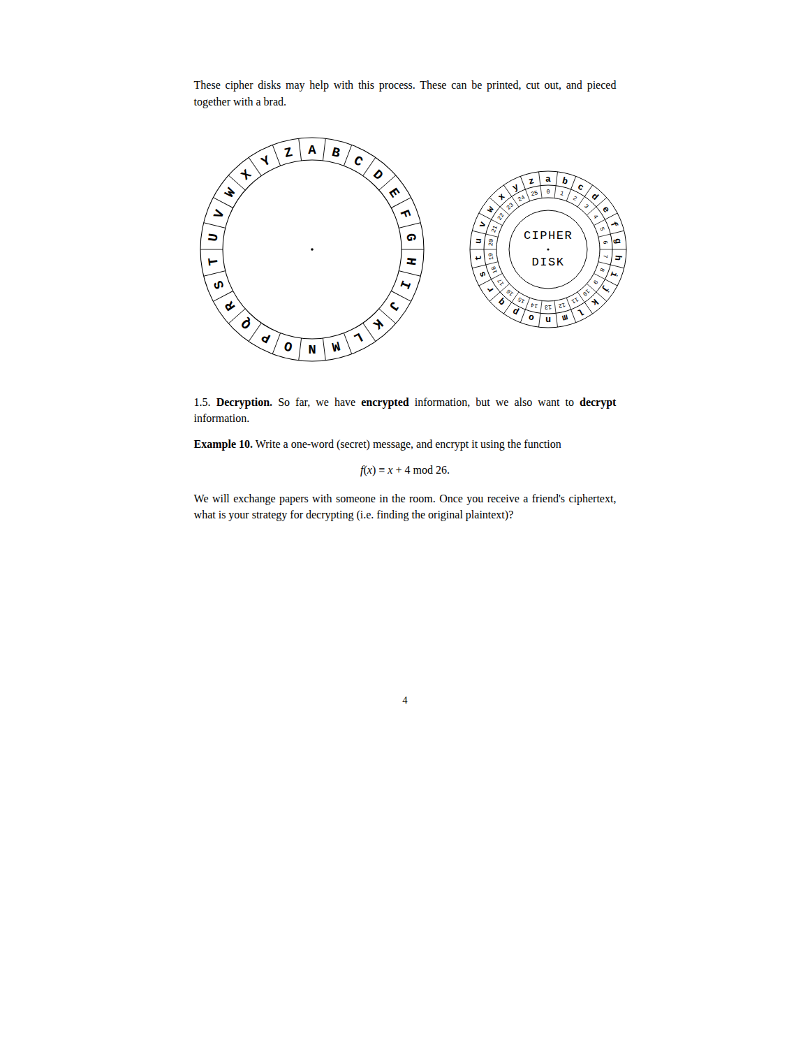These cipher disks may help with this process. These can be printed, cut out, and pieced together with a brad.
A B C D E F G H I J K L M N O P Q R S T U V W X Y Z a b c d e f g h i j k l m n o p q r s t u v w x y z 0 1 2 3 4 5 6 7 8 9 10 11 12 13 14 15 16 17 18 19 20 21 22 23 24 25 CIPHER DISK
1.5. Decryption. So far, we have encrypted information, but we also want to decrypt information.
Example 10. Write a one-word (secret) message, and encrypt it using the function
f(x) ≡ x + 4 mod 26.
We will exchange papers with someone in the room. Once you receive a friend's ciphertext, what is your strategy for decrypting (i.e. finding the original plaintext)?
4